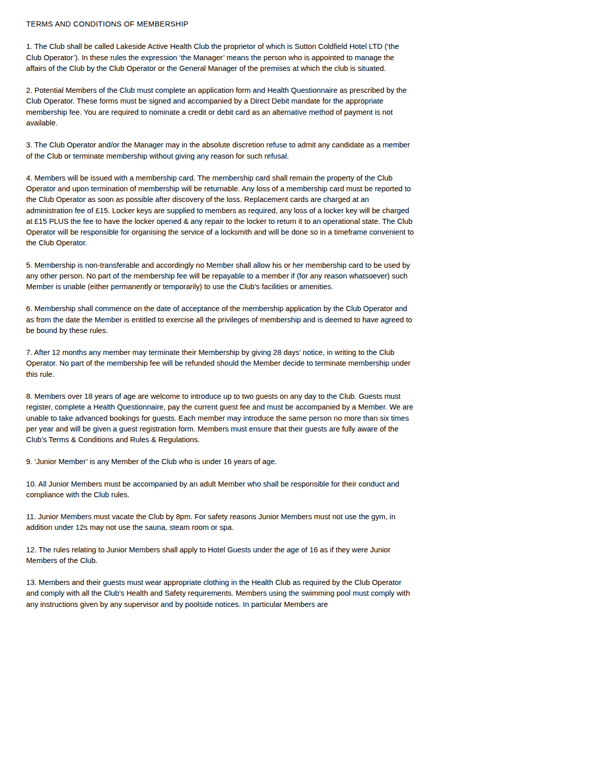TERMS AND CONDITIONS OF MEMBERSHIP
1. The Club shall be called Lakeside Active Health Club the proprietor of which is Sutton Coldfield Hotel LTD (‘the Club Operator’). In these rules the expression ‘the Manager’ means the person who is appointed to manage the affairs of the Club by the Club Operator or the General Manager of the premises at which the club is situated.
2. Potential Members of the Club must complete an application form and Health Questionnaire as prescribed by the Club Operator. These forms must be signed and accompanied by a Direct Debit mandate for the appropriate membership fee. You are required to nominate a credit or debit card as an alternative method of payment is not available.
3. The Club Operator and/or the Manager may in the absolute discretion refuse to admit any candidate as a member of the Club or terminate membership without giving any reason for such refusal.
4. Members will be issued with a membership card. The membership card shall remain the property of the Club Operator and upon termination of membership will be returnable. Any loss of a membership card must be reported to the Club Operator as soon as possible after discovery of the loss. Replacement cards are charged at an administration fee of £15. Locker keys are supplied to members as required, any loss of a locker key will be charged at £15 PLUS the fee to have the locker opened & any repair to the locker to return it to an operational state. The Club Operator will be responsible for organising the service of a locksmith and will be done so in a timeframe convenient to the Club Operator.
5. Membership is non-transferable and accordingly no Member shall allow his or her membership card to be used by any other person. No part of the membership fee will be repayable to a member if (for any reason whatsoever) such Member is unable (either permanently or temporarily) to use the Club’s facilities or amenities.
6. Membership shall commence on the date of acceptance of the membership application by the Club Operator and as from the date the Member is entitled to exercise all the privileges of membership and is deemed to have agreed to be bound by these rules.
7. After 12 months any member may terminate their Membership by giving 28 days’ notice, in writing to the Club Operator. No part of the membership fee will be refunded should the Member decide to terminate membership under this rule.
8. Members over 18 years of age are welcome to introduce up to two guests on any day to the Club. Guests must register, complete a Health Questionnaire, pay the current guest fee and must be accompanied by a Member. We are unable to take advanced bookings for guests. Each member may introduce the same person no more than six times per year and will be given a guest registration form. Members must ensure that their guests are fully aware of the Club’s Terms & Conditions and Rules & Regulations.
9. ‘Junior Member’ is any Member of the Club who is under 16 years of age.
10. All Junior Members must be accompanied by an adult Member who shall be responsible for their conduct and compliance with the Club rules.
11. Junior Members must vacate the Club by 8pm. For safety reasons Junior Members must not use the gym, in addition under 12s may not use the sauna, steam room or spa.
12. The rules relating to Junior Members shall apply to Hotel Guests under the age of 16 as if they were Junior Members of the Club.
13. Members and their guests must wear appropriate clothing in the Health Club as required by the Club Operator and comply with all the Club’s Health and Safety requirements. Members using the swimming pool must comply with any instructions given by any supervisor and by poolside notices. In particular Members are